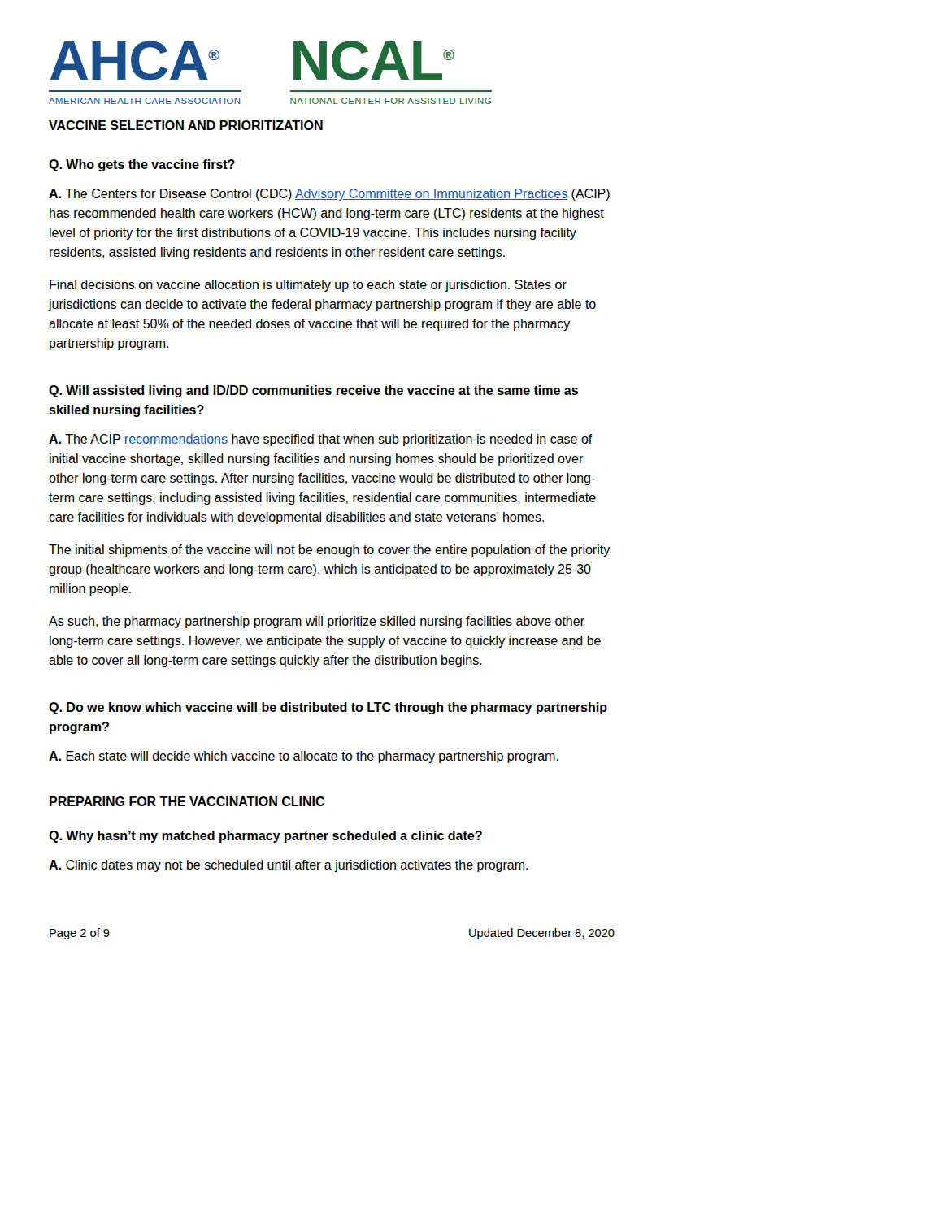AHCA®
AMERICAN HEALTH CARE ASSOCIATION
NCAL®
NATIONAL CENTER FOR ASSISTED LIVING
VACCINE SELECTION AND PRIORITIZATION
Q. Who gets the vaccine first?
A. The Centers for Disease Control (CDC) Advisory Committee on Immunization Practices (ACIP) has recommended health care workers (HCW) and long-term care (LTC) residents at the highest level of priority for the first distributions of a COVID-19 vaccine. This includes nursing facility residents, assisted living residents and residents in other resident care settings.
Final decisions on vaccine allocation is ultimately up to each state or jurisdiction. States or jurisdictions can decide to activate the federal pharmacy partnership program if they are able to allocate at least 50% of the needed doses of vaccine that will be required for the pharmacy partnership program.
Q. Will assisted living and ID/DD communities receive the vaccine at the same time as skilled nursing facilities?
A. The ACIP recommendations have specified that when sub prioritization is needed in case of initial vaccine shortage, skilled nursing facilities and nursing homes should be prioritized over other long-term care settings. After nursing facilities, vaccine would be distributed to other long-term care settings, including assisted living facilities, residential care communities, intermediate care facilities for individuals with developmental disabilities and state veterans’ homes.
The initial shipments of the vaccine will not be enough to cover the entire population of the priority group (healthcare workers and long-term care), which is anticipated to be approximately 25-30 million people.
As such, the pharmacy partnership program will prioritize skilled nursing facilities above other long-term care settings. However, we anticipate the supply of vaccine to quickly increase and be able to cover all long-term care settings quickly after the distribution begins.
Q. Do we know which vaccine will be distributed to LTC through the pharmacy partnership program?
A. Each state will decide which vaccine to allocate to the pharmacy partnership program.
PREPARING FOR THE VACCINATION CLINIC
Q. Why hasn’t my matched pharmacy partner scheduled a clinic date?
A. Clinic dates may not be scheduled until after a jurisdiction activates the program.
Page 2 of 9 Updated December 8, 2020